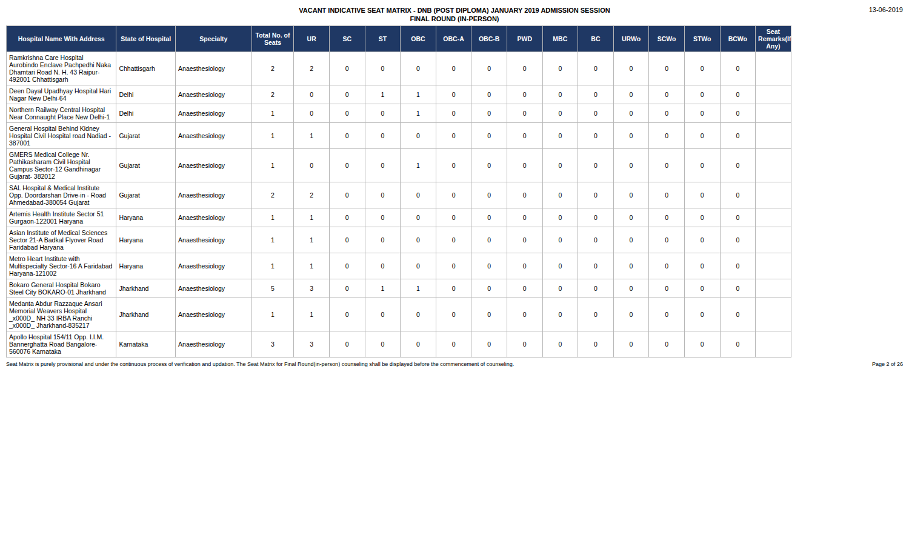13-06-2019
VACANT INDICATIVE SEAT MATRIX - DNB (POST DIPLOMA) JANUARY 2019 ADMISSION SESSION
FINAL ROUND (IN-PERSON)
| Hospital Name With Address | State of Hospital | Specialty | Total No. of Seats | UR | SC | ST | OBC | OBC-A | OBC-B | PWD | MBC | BC | URWo | SCWo | STWo | BCWo | Seat Remarks(If Any) |
| --- | --- | --- | --- | --- | --- | --- | --- | --- | --- | --- | --- | --- | --- | --- | --- | --- | --- |
| Ramkrishna Care Hospital Aurobindo Enclave Pachpedhi Naka Dhamtari Road N. H. 43 Raipur-492001 Chhattisgarh | Chhattisgarh | Anaesthesiology | 2 | 2 | 0 | 0 | 0 | 0 | 0 | 0 | 0 | 0 | 0 | 0 | 0 | 0 | |
| Deen Dayal Upadhyay Hospital Hari Nagar New Delhi-64 | Delhi | Anaesthesiology | 2 | 0 | 0 | 1 | 1 | 0 | 0 | 0 | 0 | 0 | 0 | 0 | 0 | 0 | |
| Northern Railway Central Hospital Near Connaught Place New Delhi-1 | Delhi | Anaesthesiology | 1 | 0 | 0 | 0 | 1 | 0 | 0 | 0 | 0 | 0 | 0 | 0 | 0 | 0 | |
| General Hospital Behind Kidney Hospital Civil Hospital road Nadiad - 387001 | Gujarat | Anaesthesiology | 1 | 1 | 0 | 0 | 0 | 0 | 0 | 0 | 0 | 0 | 0 | 0 | 0 | 0 | |
| GMERS Medical College Nr. Pathikasharam Civil Hospital Campus Sector-12 Gandhinagar Gujarat- 382012 | Gujarat | Anaesthesiology | 1 | 0 | 0 | 0 | 1 | 0 | 0 | 0 | 0 | 0 | 0 | 0 | 0 | 0 | |
| SAL Hospital & Medical Institute Opp. Doordarshan Drive-in - Road Ahmedabad-380054 Gujarat | Gujarat | Anaesthesiology | 2 | 2 | 0 | 0 | 0 | 0 | 0 | 0 | 0 | 0 | 0 | 0 | 0 | 0 | |
| Artemis Health Institute Sector 51 Gurgaon-122001 Haryana | Haryana | Anaesthesiology | 1 | 1 | 0 | 0 | 0 | 0 | 0 | 0 | 0 | 0 | 0 | 0 | 0 | 0 | |
| Asian Institute of Medical Sciences Sector 21-A Badkal Flyover Road Faridabad Haryana | Haryana | Anaesthesiology | 1 | 1 | 0 | 0 | 0 | 0 | 0 | 0 | 0 | 0 | 0 | 0 | 0 | 0 | |
| Metro Heart Institute with Multispecialty Sector-16 A Faridabad Haryana-121002 | Haryana | Anaesthesiology | 1 | 1 | 0 | 0 | 0 | 0 | 0 | 0 | 0 | 0 | 0 | 0 | 0 | 0 | |
| Bokaro General Hospital Bokaro Steel City BOKARO-01 Jharkhand | Jharkhand | Anaesthesiology | 5 | 3 | 0 | 1 | 1 | 0 | 0 | 0 | 0 | 0 | 0 | 0 | 0 | 0 | |
| Medanta Abdur Razzaque Ansari Memorial Weavers Hospital _x000D_ NH 33 IRBA Ranchi _x000D_ Jharkhand-835217 | Jharkhand | Anaesthesiology | 1 | 1 | 0 | 0 | 0 | 0 | 0 | 0 | 0 | 0 | 0 | 0 | 0 | 0 | |
| Apollo Hospital 154/11 Opp. I.I.M. Bannerghatta Road Bangalore-560076 Karnataka | Karnataka | Anaesthesiology | 3 | 3 | 0 | 0 | 0 | 0 | 0 | 0 | 0 | 0 | 0 | 0 | 0 | 0 | |
Seat Matrix is purely provisional and under the continuous process of verification and updation. The Seat Matrix for Final Round(in-person) counseling shall be displayed before the commencement of counseling. Page 2 of 26